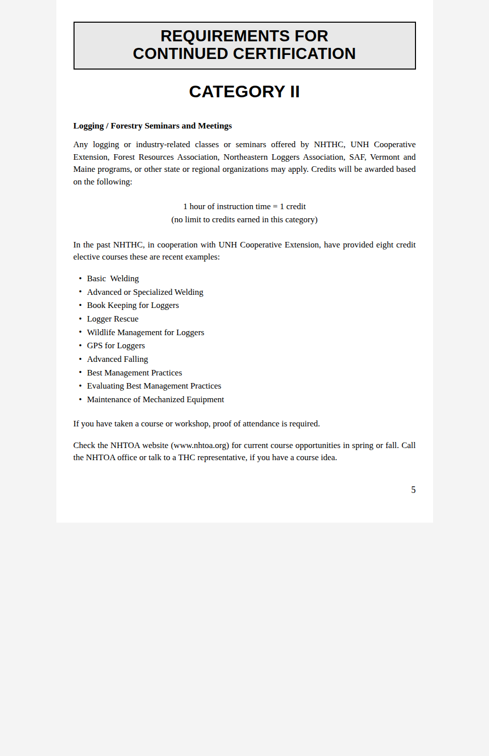REQUIREMENTS FOR
CONTINUED CERTIFICATION
CATEGORY II
Logging / Forestry Seminars and Meetings
Any logging or industry-related classes or seminars offered by NHTHC, UNH Cooperative Extension, Forest Resources Association, Northeastern Loggers Association, SAF, Vermont and Maine programs, or other state or regional organizations may apply. Credits will be awarded based on the following:
1 hour of instruction time = 1 credit
(no limit to credits earned in this category)
In the past NHTHC, in cooperation with UNH Cooperative Extension, have provided eight credit elective courses these are recent examples:
Basic Welding
Advanced or Specialized Welding
Book Keeping for Loggers
Logger Rescue
Wildlife Management for Loggers
GPS for Loggers
Advanced Falling
Best Management Practices
Evaluating Best Management Practices
Maintenance of Mechanized Equipment
If you have taken a course or workshop, proof of attendance is required.
Check the NHTOA website (www.nhtoa.org) for current course opportunities in spring or fall. Call the NHTOA office or talk to a THC representative, if you have a course idea.
5